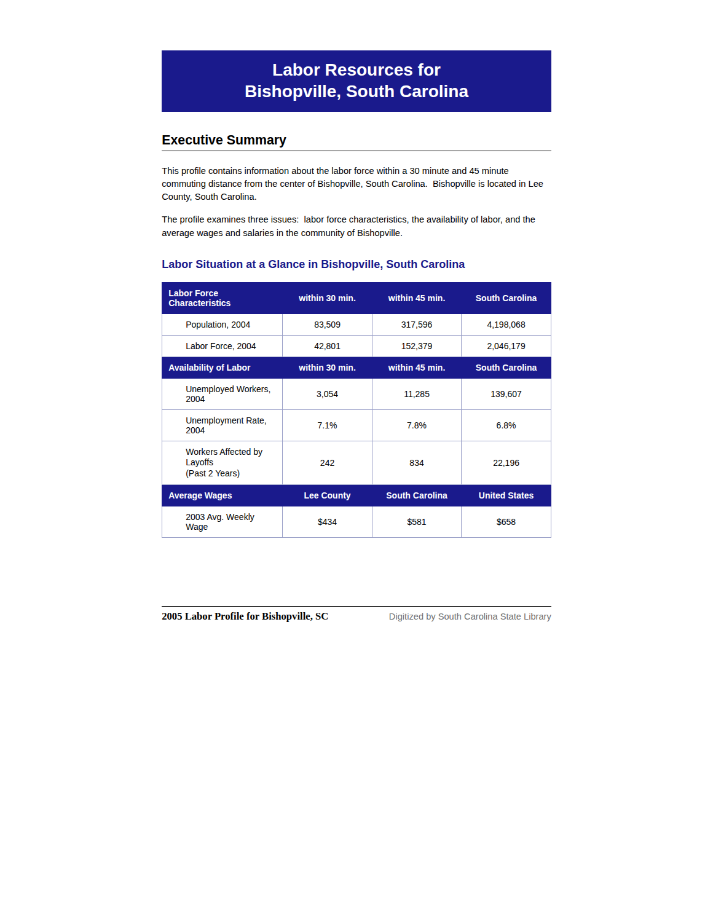Labor Resources for
Bishopville, South Carolina
Executive Summary
This profile contains information about the labor force within a 30 minute and 45 minute commuting distance from the center of Bishopville, South Carolina. Bishopville is located in Lee County, South Carolina.
The profile examines three issues: labor force characteristics, the availability of labor, and the average wages and salaries in the community of Bishopville.
Labor Situation at a Glance in Bishopville, South Carolina
| Labor Force Characteristics | within 30 min. | within 45 min. | South Carolina |
| --- | --- | --- | --- |
| Population, 2004 | 83,509 | 317,596 | 4,198,068 |
| Labor Force, 2004 | 42,801 | 152,379 | 2,046,179 |
| Availability of Labor | within 30 min. | within 45 min. | South Carolina |
| Unemployed Workers, 2004 | 3,054 | 11,285 | 139,607 |
| Unemployment Rate, 2004 | 7.1% | 7.8% | 6.8% |
| Workers Affected by Layoffs (Past 2 Years) | 242 | 834 | 22,196 |
| Average Wages | Lee County | South Carolina | United States |
| 2003 Avg. Weekly Wage | $434 | $581 | $658 |
2005 Labor Profile for Bishopville, SC
Digitized by South Carolina State Library